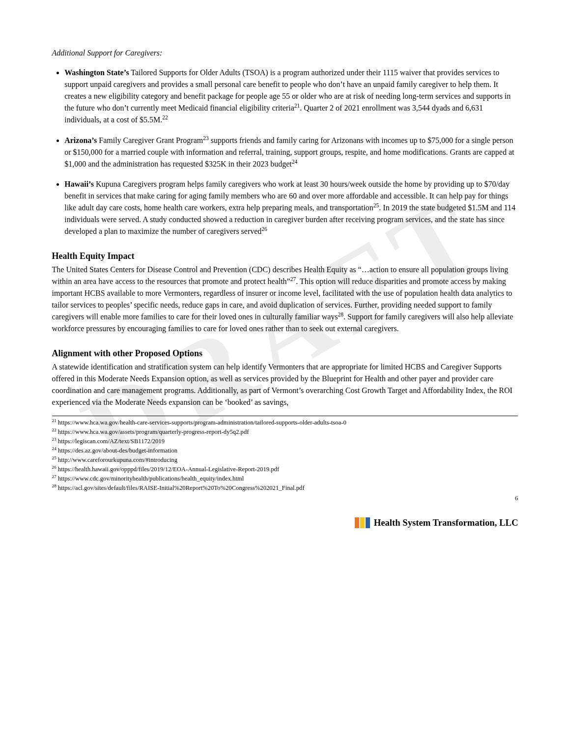DRAFT
Additional Support for Caregivers:
Washington State’s Tailored Supports for Older Adults (TSOA) is a program authorized under their 1115 waiver that provides services to support unpaid caregivers and provides a small personal care benefit to people who don’t have an unpaid family caregiver to help them. It creates a new eligibility category and benefit package for people age 55 or older who are at risk of needing long-term services and supports in the future who don’t currently meet Medicaid financial eligibility criteria21. Quarter 2 of 2021 enrollment was 3,544 dyads and 6,631 individuals, at a cost of $5.5M.22
Arizona’s Family Caregiver Grant Program23 supports friends and family caring for Arizonans with incomes up to $75,000 for a single person or $150,000 for a married couple with information and referral, training, support groups, respite, and home modifications. Grants are capped at $1,000 and the administration has requested $325K in their 2023 budget24
Hawaii’s Kupuna Caregivers program helps family caregivers who work at least 30 hours/week outside the home by providing up to $70/day benefit in services that make caring for aging family members who are 60 and over more affordable and accessible. It can help pay for things like adult day care costs, home health care workers, extra help preparing meals, and transportation25. In 2019 the state budgeted $1.5M and 114 individuals were served. A study conducted showed a reduction in caregiver burden after receiving program services, and the state has since developed a plan to maximize the number of caregivers served26
Health Equity Impact
The United States Centers for Disease Control and Prevention (CDC) describes Health Equity as “…action to ensure all population groups living within an area have access to the resources that promote and protect health”27. This option will reduce disparities and promote access by making important HCBS available to more Vermonters, regardless of insurer or income level, facilitated with the use of population health data analytics to tailor services to peoples’ specific needs, reduce gaps in care, and avoid duplication of services. Further, providing needed support to family caregivers will enable more families to care for their loved ones in culturally familiar ways28. Support for family caregivers will also help alleviate workforce pressures by encouraging families to care for loved ones rather than to seek out external caregivers.
Alignment with other Proposed Options
A statewide identification and stratification system can help identify Vermonters that are appropriate for limited HCBS and Caregiver Supports offered in this Moderate Needs Expansion option, as well as services provided by the Blueprint for Health and other payer and provider care coordination and care management programs. Additionally, as part of Vermont’s overarching Cost Growth Target and Affordability Index, the ROI experienced via the Moderate Needs expansion can be ‘booked’ as savings,
21 https://www.hca.wa.gov/health-care-services-supports/program-administration/tailored-supports-older-adults-tsoa-0
22 https://www.hca.wa.gov/assets/program/quarterly-progress-report-dy5q2.pdf
23 https://legiscan.com/AZ/text/SB1172/2019
24 https://des.az.gov/about-des/budget-information
25 http://www.careforourkupuna.com/#introducing
26 https://health.hawaii.gov/opppd/files/2019/12/EOA-Annual-Legislative-Report-2019.pdf
27 https://www.cdc.gov/minorityhealth/publications/health_equity/index.html
28 https://acl.gov/sites/default/files/RAISE-Initial%20Report%20To%20Congress%202021_Final.pdf
6
Health System Transformation, LLC